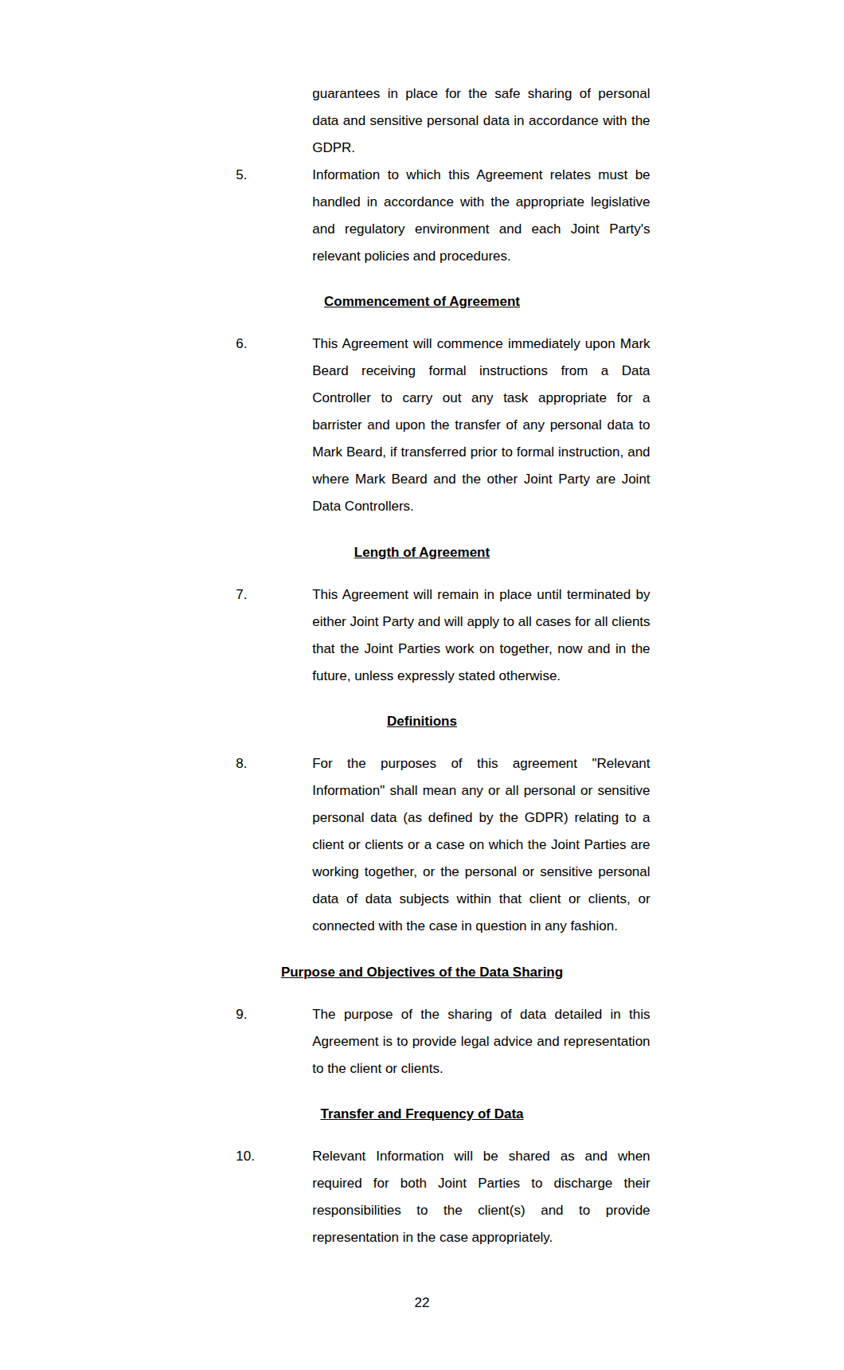guarantees in place for the safe sharing of personal data and sensitive personal data in accordance with the GDPR.
5.
Information to which this Agreement relates must be handled in accordance with the appropriate legislative and regulatory environment and each Joint Party's relevant policies and procedures.
Commencement of Agreement
6.
This Agreement will commence immediately upon Mark Beard receiving formal instructions from a Data Controller to carry out any task appropriate for a barrister and upon the transfer of any personal data to Mark Beard, if transferred prior to formal instruction, and where Mark Beard and the other Joint Party are Joint Data Controllers.
Length of Agreement
7.
This Agreement will remain in place until terminated by either Joint Party and will apply to all cases for all clients that the Joint Parties work on together, now and in the future, unless expressly stated otherwise.
Definitions
8.
For the purposes of this agreement "Relevant Information" shall mean any or all personal or sensitive personal data (as defined by the GDPR) relating to a client or clients or a case on which the Joint Parties are working together, or the personal or sensitive personal data of data subjects within that client or clients, or connected with the case in question in any fashion.
Purpose and Objectives of the Data Sharing
9.
The purpose of the sharing of data detailed in this Agreement is to provide legal advice and representation to the client or clients.
Transfer and Frequency of Data
10.
Relevant Information will be shared as and when required for both Joint Parties to discharge their responsibilities to the client(s) and to provide representation in the case appropriately.
22